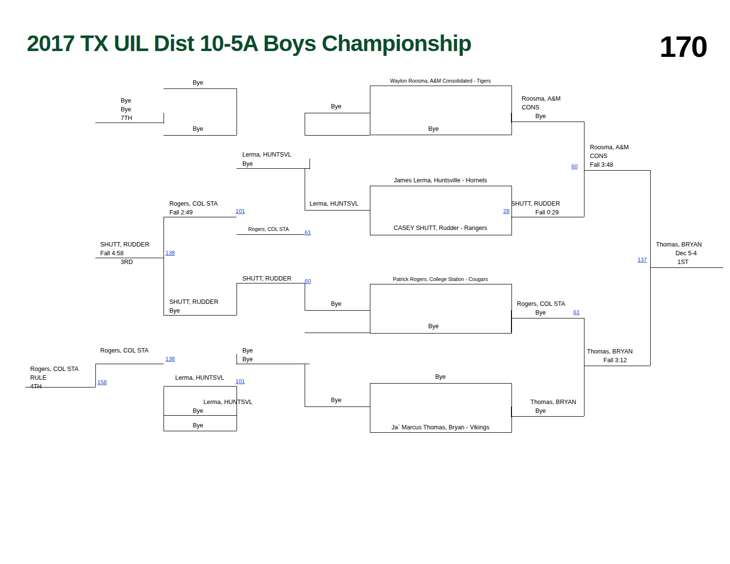2017 TX UIL Dist 10-5A Boys Championship
170
Bye
Bye
7TH
Bye
Bye
Lerma, HUNTSVL
Bye
Rogers, COL STA
Fall 2:49
101
Rogers, COL STA
61
SHUTT, RUDDER
Fall 4:58
3RD
138
SHUTT, RUDDER
60
SHUTT, RUDDER
Bye
Bye
Bye
Rogers, COL STA
138
Rogers, COL STA
RULE
4TH
158
Lerma, HUNTSVL
101
Lerma, HUNTSVL
Bye
Bye
Waylon Roosma, A&M Consolidated - Tigers
Bye
Bye
James Lerma, Huntsville - Hornets
CASEY SHUTT, Rudder - Rangers
Lerma, HUNTSVL
Patrick Rogers, College Station - Cougars
Bye
Bye
Bye
Ja` Marcus Thomas, Bryan - Vikings
Bye
Roosma, A&M
CONS
Bye
SHUTT, RUDDER
Fall 0:29
28
Roosma, A&M
CONS
Fall 3:48
60
Rogers, COL STA
Bye
61
Thomas, BRYAN
Bye
Thomas, BRYAN
Fall 3:12
137
Thomas, BRYAN
Dec 5-4
1ST